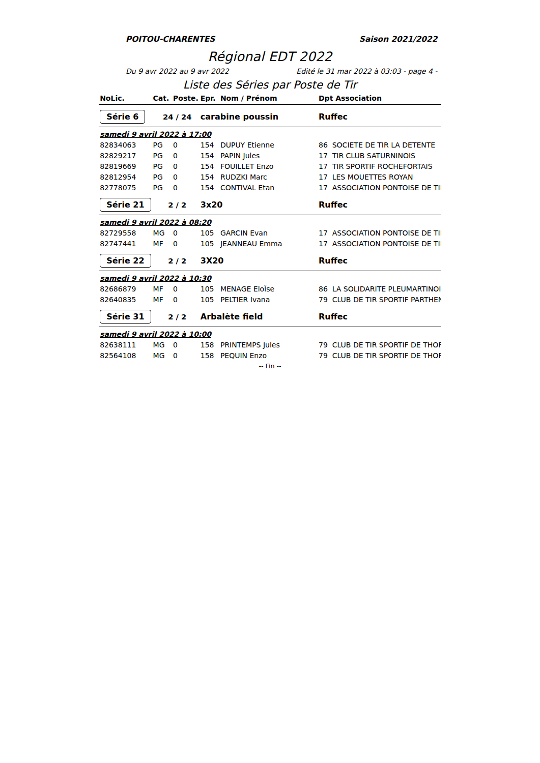POITOU-CHARENTES
Saison 2021/2022
Régional EDT 2022
Du 9 avr 2022 au 9 avr 2022
Edité le 31 mar 2022 à 03:03 - page 4 -
Liste des Séries par Poste de Tir
| NoLic. | Cat. | Poste. | Epr. | Nom / Prénom | Dpt Association |
| --- | --- | --- | --- | --- | --- |
| Série 6 | 24 / 24 | carabine poussin | Ruffec |
| samedi 9 avril 2022 à 17:00 |
| 82834063 | PG | 0 | 154 | DUPUY Etienne | 86 SOCIETE DE TIR LA DETENTE |
| 82829217 | PG | 0 | 154 | PAPIN Jules | 17 TIR CLUB SATURNINOIS |
| 82819669 | PG | 0 | 154 | FOUILLET Enzo | 17 TIR SPORTIF ROCHEFORTAIS |
| 82812954 | PG | 0 | 154 | RUDZKI Marc | 17 LES MOUETTES ROYAN |
| 82778075 | PG | 0 | 154 | CONTIVAL Etan | 17 ASSOCIATION PONTOISE DE TIR SPOR |
| Série 21 | 2 / 2 | 3x20 | Ruffec |
| samedi 9 avril 2022 à 08:20 |
| 82729558 | MG | 0 | 105 | GARCIN Evan | 17 ASSOCIATION PONTOISE DE TIR SPOR |
| 82747441 | MF | 0 | 105 | JEANNEAU Emma | 17 ASSOCIATION PONTOISE DE TIR SPOR |
| Série 22 | 2 / 2 | 3X20 | Ruffec |
| samedi 9 avril 2022 à 10:30 |
| 82686879 | MF | 0 | 105 | MENAGE EloÏse | 86 LA SOLIDARITE PLEUMARTINOISE |
| 82640835 | MF | 0 | 105 | PELTIER Ivana | 79 CLUB DE TIR SPORTIF PARTHENAY |
| Série 31 | 2 / 2 | Arbalète field | Ruffec |
| samedi 9 avril 2022 à 10:00 |
| 82638111 | MG | 0 | 158 | PRINTEMPS Jules | 79 CLUB DE TIR SPORTIF DE THORIGNE |
| 82564108 | MG | 0 | 158 | PEQUIN Enzo | 79 CLUB DE TIR SPORTIF DE THORIGNE |
| -- Fin -- |